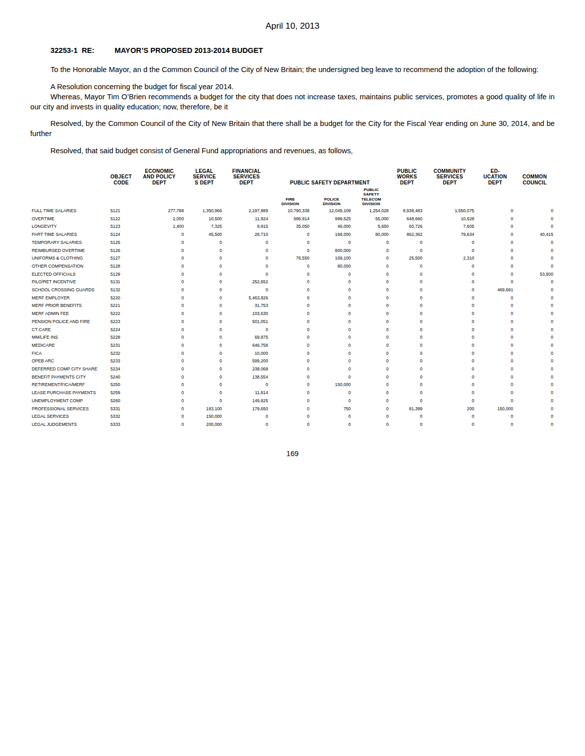April 10, 2013
32253-1 RE: MAYOR’S PROPOSED 2013-2014 BUDGET
To the Honorable Mayor, an d the Common Council of the City of New Britain; the undersigned beg leave to recommend the adoption of the following:
A Resolution concerning the budget for fiscal year 2014.
Whereas, Mayor Tim O’Brien recommends a budget for the city that does not increase taxes, maintains public services, promotes a good quality of life in our city and invests in quality education; now, therefore, be it
Resolved, by the Common Council of the City of New Britain that there shall be a budget for the City for the Fiscal Year ending on June 30, 2014, and be further
Resolved, that said budget consist of General Fund appropriations and revenues, as follows,
| | Object Code | Economic and Policy Dept | Legal Service s Dept | Financial Services Dept | Public Safety Department | Public Works Dept | Community Services Dept | Ed- ucation Dept | Common Council |
| --- | --- | --- | --- | --- | --- | --- | --- | --- | --- |
| | | | | | FIRE DIVISION | POLICE DIVISION | PUBLIC SAFETY TELECOM DIVISION | | | | |
| Full Time Salaries | 5121 | 277,788 | 1,350,966 | 2,197,889 | 10,790,338 | 12,049,109 | 1,254,028 | 8,938,483 | 1,550,075 | 0 | 0 |
| Overtime | 5122 | 2,000 | 10,500 | 11,924 | 696,914 | 998,625 | 55,000 | 648,660 | 10,628 | 0 | 0 |
| Longevity | 5123 | 1,400 | 7,325 | 9,915 | 35,050 | 46,000 | 5,650 | 60,726 | 7,605 | 0 | 0 |
| Part Time Salaries | 5124 | 0 | 45,500 | 28,710 | 0 | 168,000 | 80,000 | 862,362 | 79,634 | 0 | 40,415 |
| Temporary Salaries | 5125 | 0 | 0 | 0 | 0 | 0 | 0 | 0 | 0 | 0 | 0 |
| Reimbursed Overtime | 5126 | 0 | 0 | 0 | 0 | 800,000 | 0 | 0 | 0 | 0 | 0 |
| Uniforms & Clothing | 5127 | 0 | 0 | 0 | 76,550 | 169,100 | 0 | 25,500 | 2,310 | 0 | 0 |
| Other Compensation | 5128 | 0 | 0 | 0 | 0 | 80,000 | 0 | 0 | 0 | 0 | 0 |
| Elected Officials | 5129 | 0 | 0 | 0 | 0 | 0 | 0 | 0 | 0 | 0 | 53,500 |
| PILO/Ret Incentive | 5131 | 0 | 0 | 252,652 | 0 | 0 | 0 | 0 | 0 | 0 | 0 |
| School Crossing Guards | 5132 | 0 | 0 | 0 | 0 | 0 | 0 | 0 | 0 | 469,691 | 0 |
| MERF Employer | 5220 | 0 | 0 | 5,463,826 | 0 | 0 | 0 | 0 | 0 | 0 | 0 |
| MERF Prior Benefits | 5221 | 0 | 0 | 31,753 | 0 | 0 | 0 | 0 | 0 | 0 | 0 |
| MERF Admin Fee | 5222 | 0 | 0 | 103,630 | 0 | 0 | 0 | 0 | 0 | 0 | 0 |
| Pension Police and Fire | 5223 | 0 | 0 | 501,051 | 0 | 0 | 0 | 0 | 0 | 0 | 0 |
| CT Care | 5224 | 0 | 0 | 0 | 0 | 0 | 0 | 0 | 0 | 0 | 0 |
| MM/Life Ins | 5228 | 0 | 0 | 69,975 | 0 | 0 | 0 | 0 | 0 | 0 | 0 |
| Medicare | 5231 | 0 | 0 | 646,758 | 0 | 0 | 0 | 0 | 0 | 0 | 0 |
| FICA | 5232 | 0 | 0 | 10,000 | 0 | 0 | 0 | 0 | 0 | 0 | 0 |
| OPEB ARC | 5233 | 0 | 0 | 599,200 | 0 | 0 | 0 | 0 | 0 | 0 | 0 |
| Deferred Comp City Share | 5234 | 0 | 0 | 238,068 | 0 | 0 | 0 | 0 | 0 | 0 | 0 |
| Benefit Payments City | 5240 | 0 | 0 | 138,554 | 0 | 0 | 0 | 0 | 0 | 0 | 0 |
| Retirement/FICA/MERF | 5250 | 0 | 0 | 0 | 0 | 150,000 | 0 | 0 | 0 | 0 | 0 |
| Lease Purchase Payments | 5259 | 0 | 0 | 11,814 | 0 | 0 | 0 | 0 | 0 | 0 | 0 |
| Unemployment Comp | 5260 | 0 | 0 | 149,825 | 0 | 0 | 0 | 0 | 0 | 0 | 0 |
| Professional Services | 5331 | 0 | 183,100 | 179,650 | 0 | 750 | 0 | 81,399 | 200 | 150,000 | 0 |
| Legal Services | 5332 | 0 | 150,000 | 0 | 0 | 0 | 0 | 0 | 0 | 0 | 0 |
| Legal Judgements | 5333 | 0 | 200,000 | 0 | 0 | 0 | 0 | 0 | 0 | 0 | 0 |
169